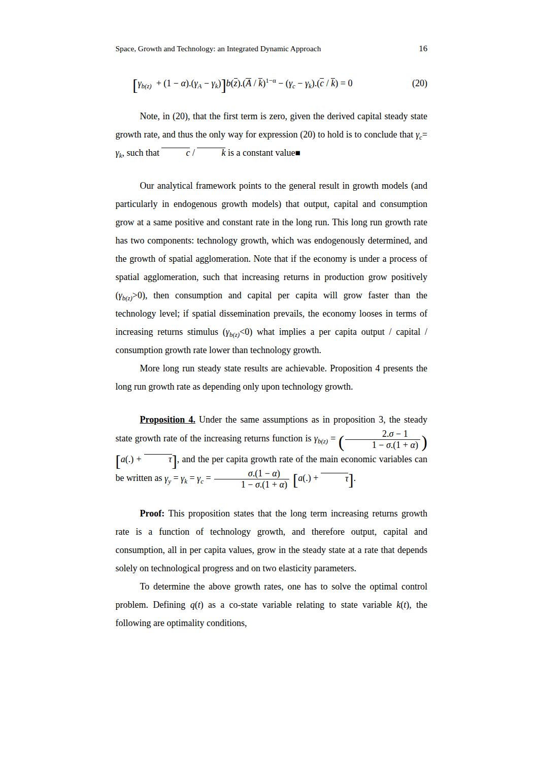Space, Growth and Technology: an Integrated Dynamic Approach
16
[γb(z) + (1 − α).(γA − γk)] b(z).(A / k)1−α − (γc − γk).(c / k) = 0 (20)
Note, in (20), that the first term is zero, given the derived capital steady state growth rate, and thus the only way for expression (20) to hold is to conclude that γc= γk, such that c / k is a constant value■
Our analytical framework points to the general result in growth models (and particularly in endogenous growth models) that output, capital and consumption grow at a same positive and constant rate in the long run. This long run growth rate has two components: technology growth, which was endogenously determined, and the growth of spatial agglomeration. Note that if the economy is under a process of spatial agglomeration, such that increasing returns in production grow positively (γb(z)>0), then consumption and capital per capita will grow faster than the technology level; if spatial dissemination prevails, the economy looses in terms of increasing returns stimulus (γb(z)<0) what implies a per capita output / capital / consumption growth rate lower than technology growth.
More long run steady state results are achievable. Proposition 4 presents the long run growth rate as depending only upon technology growth.
Proposition 4. Under the same assumptions as in proposition 3, the steady state growth rate of the increasing returns function is γb(z) = (2.σ − 11 − σ.(1 + α))[a(.) + τ], and the per capita growth rate of the main economic variables can be written as γy = γk = γc = σ.(1 − α) 1 − σ.(1 + α) [a(.) + τ].
Proof: This proposition states that the long term increasing returns growth rate is a function of technology growth, and therefore output, capital and consumption, all in per capita values, grow in the steady state at a rate that depends solely on technological progress and on two elasticity parameters.
To determine the above growth rates, one has to solve the optimal control problem. Defining q(t) as a co-state variable relating to state variable k(t), the following are optimality conditions,